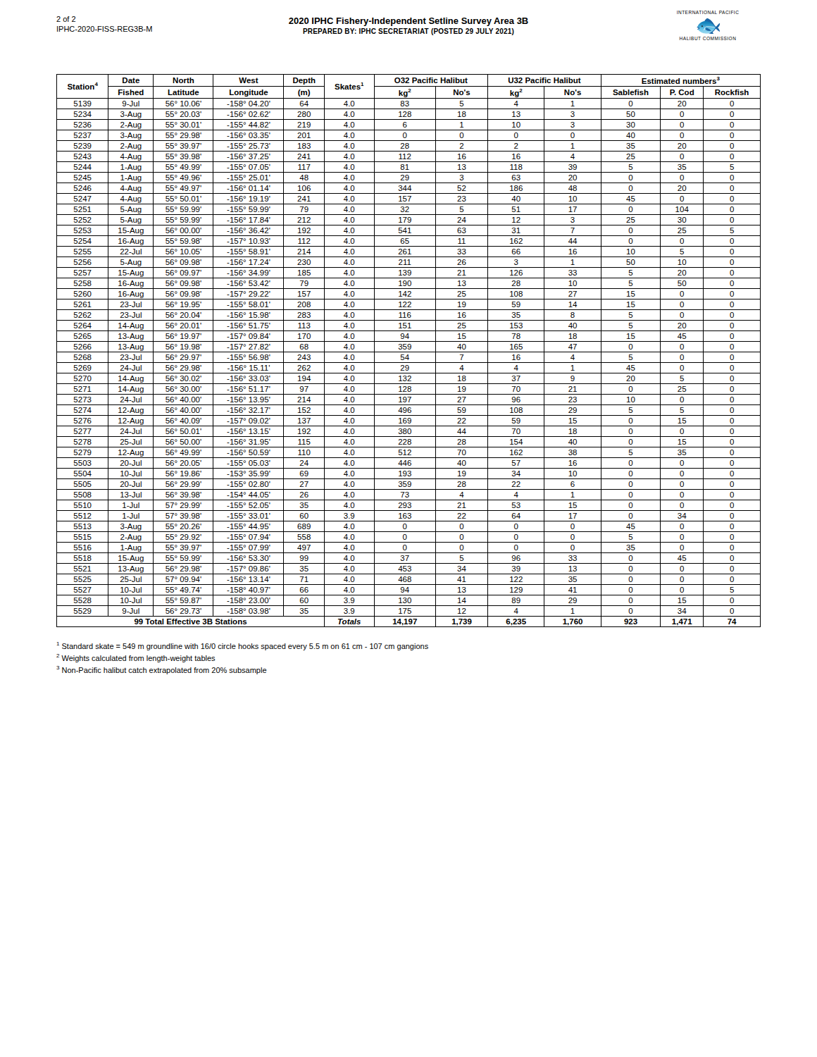2 of 2
IPHC-2020-FISS-REG3B-M
INTERNATIONAL PACIFIC
🐟
HALIBUT COMMISSION
2020 IPHC Fishery-Independent Setline Survey Area 3B
PREPARED BY: IPHC SECRETARIAT (POSTED 29 JULY 2021)
| Station 4 | Date | North | West | Depth | Skates 1 | O32 Pacific Halibut | U32 Pacific Halibut | Estimated numbers 3 |
| --- | --- | --- | --- | --- | --- | --- | --- | --- |
| Fished | Latitude | Longitude | (m) | kg 2 | No's | kg 2 | No's | Sablefish | P. Cod | Rockfish |
| 5139 | 9-Jul | 56° 10.06' | -158° 04.20' | 64 | 4.0 | 83 | 5 | 4 | 1 | 0 | 20 | 0 |
| 5234 | 3-Aug | 55° 20.03' | -156° 02.62' | 280 | 4.0 | 128 | 18 | 13 | 3 | 50 | 0 | 0 |
| 5236 | 2-Aug | 55° 30.01' | -155° 44.82' | 219 | 4.0 | 6 | 1 | 10 | 3 | 30 | 0 | 0 |
| 5237 | 3-Aug | 55° 29.98' | -156° 03.35' | 201 | 4.0 | 0 | 0 | 0 | 0 | 40 | 0 | 0 |
| 5239 | 2-Aug | 55° 39.97' | -155° 25.73' | 183 | 4.0 | 28 | 2 | 2 | 1 | 35 | 20 | 0 |
| 5243 | 4-Aug | 55° 39.98' | -156° 37.25' | 241 | 4.0 | 112 | 16 | 16 | 4 | 25 | 0 | 0 |
| 5244 | 1-Aug | 55° 49.99' | -155° 07.05' | 117 | 4.0 | 81 | 13 | 118 | 39 | 5 | 35 | 5 |
| 5245 | 1-Aug | 55° 49.96' | -155° 25.01' | 48 | 4.0 | 29 | 3 | 63 | 20 | 0 | 0 | 0 |
| 5246 | 4-Aug | 55° 49.97' | -156° 01.14' | 106 | 4.0 | 344 | 52 | 186 | 48 | 0 | 20 | 0 |
| 5247 | 4-Aug | 55° 50.01' | -156° 19.19' | 241 | 4.0 | 157 | 23 | 40 | 10 | 45 | 0 | 0 |
| 5251 | 5-Aug | 55° 59.99' | -155° 59.99' | 79 | 4.0 | 32 | 5 | 51 | 17 | 0 | 104 | 0 |
| 5252 | 5-Aug | 55° 59.99' | -156° 17.84' | 212 | 4.0 | 179 | 24 | 12 | 3 | 25 | 30 | 0 |
| 5253 | 15-Aug | 56° 00.00' | -156° 36.42' | 192 | 4.0 | 541 | 63 | 31 | 7 | 0 | 25 | 5 |
| 5254 | 16-Aug | 55° 59.98' | -157° 10.93' | 112 | 4.0 | 65 | 11 | 162 | 44 | 0 | 0 | 0 |
| 5255 | 22-Jul | 56° 10.05' | -155° 58.91' | 214 | 4.0 | 261 | 33 | 66 | 16 | 10 | 5 | 0 |
| 5256 | 5-Aug | 56° 09.98' | -156° 17.24' | 230 | 4.0 | 211 | 26 | 3 | 1 | 50 | 10 | 0 |
| 5257 | 15-Aug | 56° 09.97' | -156° 34.99' | 185 | 4.0 | 139 | 21 | 126 | 33 | 5 | 20 | 0 |
| 5258 | 16-Aug | 56° 09.98' | -156° 53.42' | 79 | 4.0 | 190 | 13 | 28 | 10 | 5 | 50 | 0 |
| 5260 | 16-Aug | 56° 09.98' | -157° 29.22' | 157 | 4.0 | 142 | 25 | 108 | 27 | 15 | 0 | 0 |
| 5261 | 23-Jul | 56° 19.95' | -155° 58.01' | 208 | 4.0 | 122 | 19 | 59 | 14 | 15 | 0 | 0 |
| 5262 | 23-Jul | 56° 20.04' | -156° 15.98' | 283 | 4.0 | 116 | 16 | 35 | 8 | 5 | 0 | 0 |
| 5264 | 14-Aug | 56° 20.01' | -156° 51.75' | 113 | 4.0 | 151 | 25 | 153 | 40 | 5 | 20 | 0 |
| 5265 | 13-Aug | 56° 19.97' | -157° 09.84' | 170 | 4.0 | 94 | 15 | 78 | 18 | 15 | 45 | 0 |
| 5266 | 13-Aug | 56° 19.98' | -157° 27.82' | 68 | 4.0 | 359 | 40 | 165 | 47 | 0 | 0 | 0 |
| 5268 | 23-Jul | 56° 29.97' | -155° 56.98' | 243 | 4.0 | 54 | 7 | 16 | 4 | 5 | 0 | 0 |
| 5269 | 24-Jul | 56° 29.98' | -156° 15.11' | 262 | 4.0 | 29 | 4 | 4 | 1 | 45 | 0 | 0 |
| 5270 | 14-Aug | 56° 30.02' | -156° 33.03' | 194 | 4.0 | 132 | 18 | 37 | 9 | 20 | 5 | 0 |
| 5271 | 14-Aug | 56° 30.00' | -156° 51.17' | 97 | 4.0 | 128 | 19 | 70 | 21 | 0 | 25 | 0 |
| 5273 | 24-Jul | 56° 40.00' | -156° 13.95' | 214 | 4.0 | 197 | 27 | 96 | 23 | 10 | 0 | 0 |
| 5274 | 12-Aug | 56° 40.00' | -156° 32.17' | 152 | 4.0 | 496 | 59 | 108 | 29 | 5 | 5 | 0 |
| 5276 | 12-Aug | 56° 40.09' | -157° 09.02' | 137 | 4.0 | 169 | 22 | 59 | 15 | 0 | 15 | 0 |
| 5277 | 24-Jul | 56° 50.01' | -156° 13.15' | 192 | 4.0 | 380 | 44 | 70 | 18 | 0 | 0 | 0 |
| 5278 | 25-Jul | 56° 50.00' | -156° 31.95' | 115 | 4.0 | 228 | 28 | 154 | 40 | 0 | 15 | 0 |
| 5279 | 12-Aug | 56° 49.99' | -156° 50.59' | 110 | 4.0 | 512 | 70 | 162 | 38 | 5 | 35 | 0 |
| 5503 | 20-Jul | 56° 20.05' | -155° 05.03' | 24 | 4.0 | 446 | 40 | 57 | 16 | 0 | 0 | 0 |
| 5504 | 10-Jul | 56° 19.86' | -153° 35.99' | 69 | 4.0 | 193 | 19 | 34 | 10 | 0 | 0 | 0 |
| 5505 | 20-Jul | 56° 29.99' | -155° 02.80' | 27 | 4.0 | 359 | 28 | 22 | 6 | 0 | 0 | 0 |
| 5508 | 13-Jul | 56° 39.98' | -154° 44.05' | 26 | 4.0 | 73 | 4 | 4 | 1 | 0 | 0 | 0 |
| 5510 | 1-Jul | 57° 29.99' | -155° 52.05' | 35 | 4.0 | 293 | 21 | 53 | 15 | 0 | 0 | 0 |
| 5512 | 1-Jul | 57° 39.98' | -155° 33.01' | 60 | 3.9 | 163 | 22 | 64 | 17 | 0 | 34 | 0 |
| 5513 | 3-Aug | 55° 20.26' | -155° 44.95' | 689 | 4.0 | 0 | 0 | 0 | 0 | 45 | 0 | 0 |
| 5515 | 2-Aug | 55° 29.92' | -155° 07.94' | 558 | 4.0 | 0 | 0 | 0 | 0 | 5 | 0 | 0 |
| 5516 | 1-Aug | 55° 39.97' | -155° 07.99' | 497 | 4.0 | 0 | 0 | 0 | 0 | 35 | 0 | 0 |
| 5518 | 15-Aug | 55° 59.99' | -156° 53.30' | 99 | 4.0 | 37 | 5 | 96 | 33 | 0 | 45 | 0 |
| 5521 | 13-Aug | 56° 29.98' | -157° 09.86' | 35 | 4.0 | 453 | 34 | 39 | 13 | 0 | 0 | 0 |
| 5525 | 25-Jul | 57° 09.94' | -156° 13.14' | 71 | 4.0 | 468 | 41 | 122 | 35 | 0 | 0 | 0 |
| 5527 | 10-Jul | 55° 49.74' | -158° 40.97' | 66 | 4.0 | 94 | 13 | 129 | 41 | 0 | 0 | 5 |
| 5528 | 10-Jul | 55° 59.87' | -158° 23.00' | 60 | 3.9 | 130 | 14 | 89 | 29 | 0 | 15 | 0 |
| 5529 | 9-Jul | 56° 29.73' | -158° 03.98' | 35 | 3.9 | 175 | 12 | 4 | 1 | 0 | 34 | 0 |
| 99 Total Effective 3B Stations | Totals | 14,197 | 1,739 | 6,235 | 1,760 | 923 | 1,471 | 74 |
1 Standard skate = 549 m groundline with 16/0 circle hooks spaced every 5.5 m on 61 cm - 107 cm gangions
2 Weights calculated from length-weight tables
3 Non-Pacific halibut catch extrapolated from 20% subsample